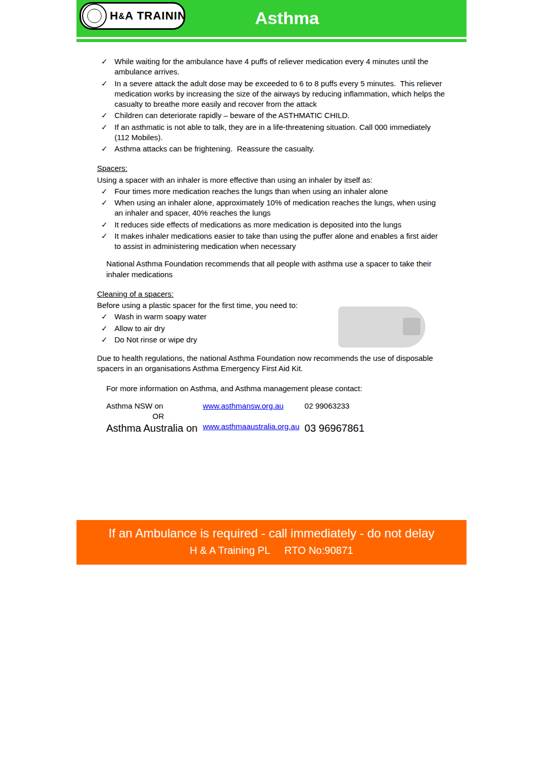H&A TRAINING
Asthma
While waiting for the ambulance have 4 puffs of reliever medication every 4 minutes until the ambulance arrives.
In a severe attack the adult dose may be exceeded to 6 to 8 puffs every 5 minutes. This reliever medication works by increasing the size of the airways by reducing inflammation, which helps the casualty to breathe more easily and recover from the attack
Children can deteriorate rapidly – beware of the ASTHMATIC CHILD.
If an asthmatic is not able to talk, they are in a life-threatening situation. Call 000 immediately (112 Mobiles).
Asthma attacks can be frightening. Reassure the casualty.
Spacers:
Using a spacer with an inhaler is more effective than using an inhaler by itself as:
Four times more medication reaches the lungs than when using an inhaler alone
When using an inhaler alone, approximately 10% of medication reaches the lungs, when using an inhaler and spacer, 40% reaches the lungs
It reduces side effects of medications as more medication is deposited into the lungs
It makes inhaler medications easier to take than using the puffer alone and enables a first aider to assist in administering medication when necessary
National Asthma Foundation recommends that all people with asthma use a spacer to take their inhaler medications
Cleaning of a spacers:
Before using a plastic spacer for the first time, you need to:
Wash in warm soapy water
Allow to air dry
Do Not rinse or wipe dry
Due to health regulations, the national Asthma Foundation now recommends the use of disposable spacers in an organisations Asthma Emergency First Aid Kit.
For more information on Asthma, and Asthma management please contact:
| Asthma NSW on | www.asthmansw.org.au | 02 99063233 |
| OR |
| Asthma Australia on | www.asthmaaustralia.org.au | 03 96967861 |
If an Ambulance is required - call immediately - do not delay
H & A Training PL RTO No:90871